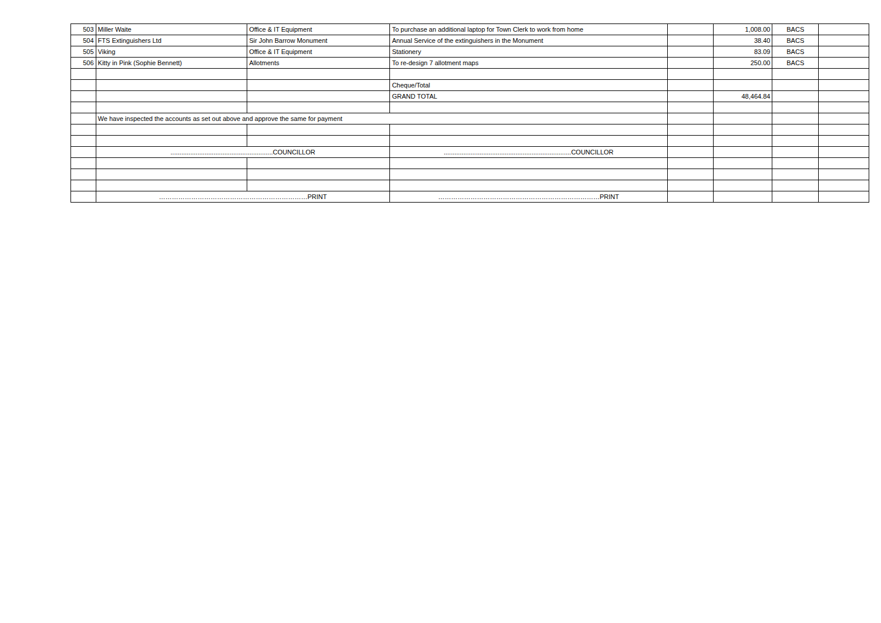| | 503 | Miller Waite | Office & IT Equipment | To purchase an additional laptop for Town Clerk to work from home | | 1,008.00 | BACS | |
| | 504 | FTS Extinguishers Ltd | Sir John Barrow Monument | Annual Service of the extinguishers in the Monument | | 38.40 | BACS | |
| | 505 | Viking | Office & IT Equipment | Stationery | | 83.09 | BACS | |
| | 506 | Kitty in Pink (Sophie Bennett) | Allotments | To re-design 7 allotment maps | | 250.00 | BACS | |
| | | | | Cheque/Total | | | | |
| | | | | GRAND TOTAL | | 48,464.84 | | |
| | | We have inspected the accounts as set out above and approve the same for payment | | | | |
| | | .........................................................COUNCILLOR | .......................................................................COUNCILLOR | | | | |
| | | ……………………………………………………………PRINT | …………………………………………………………………PRINT | | | | |